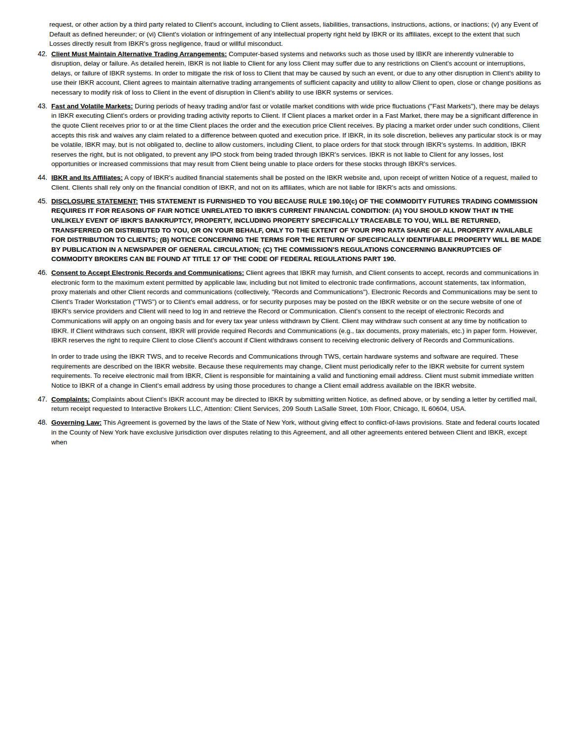request, or other action by a third party related to Client's account, including to Client assets, liabilities, transactions, instructions, actions, or inactions; (v) any Event of Default as defined hereunder; or (vi) Client's violation or infringement of any intellectual property right held by IBKR or its affiliates, except to the extent that such Losses directly result from IBKR's gross negligence, fraud or willful misconduct.
Client Must Maintain Alternative Trading Arrangements: Computer-based systems and networks such as those used by IBKR are inherently vulnerable to disruption, delay or failure. As detailed herein, IBKR is not liable to Client for any loss Client may suffer due to any restrictions on Client's account or interruptions, delays, or failure of IBKR systems. In order to mitigate the risk of loss to Client that may be caused by such an event, or due to any other disruption in Client's ability to use their IBKR account, Client agrees to maintain alternative trading arrangements of sufficient capacity and utility to allow Client to open, close or change positions as necessary to modify risk of loss to Client in the event of disruption in Client's ability to use IBKR systems or services.
Fast and Volatile Markets: During periods of heavy trading and/or fast or volatile market conditions with wide price fluctuations ("Fast Markets"), there may be delays in IBKR executing Client's orders or providing trading activity reports to Client. If Client places a market order in a Fast Market, there may be a significant difference in the quote Client receives prior to or at the time Client places the order and the execution price Client receives. By placing a market order under such conditions, Client accepts this risk and waives any claim related to a difference between quoted and execution price. If IBKR, in its sole discretion, believes any particular stock is or may be volatile, IBKR may, but is not obligated to, decline to allow customers, including Client, to place orders for that stock through IBKR's systems. In addition, IBKR reserves the right, but is not obligated, to prevent any IPO stock from being traded through IBKR's services. IBKR is not liable to Client for any losses, lost opportunities or increased commissions that may result from Client being unable to place orders for these stocks through IBKR's services.
IBKR and Its Affiliates: A copy of IBKR's audited financial statements shall be posted on the IBKR website and, upon receipt of written Notice of a request, mailed to Client. Clients shall rely only on the financial condition of IBKR, and not on its affiliates, which are not liable for IBKR's acts and omissions.
DISCLOSURE STATEMENT: THIS STATEMENT IS FURNISHED TO YOU BECAUSE RULE 190.10(c) OF THE COMMODITY FUTURES TRADING COMMISSION REQUIRES IT FOR REASONS OF FAIR NOTICE UNRELATED TO IBKR'S CURRENT FINANCIAL CONDITION: (A) YOU SHOULD KNOW THAT IN THE UNLIKELY EVENT OF IBKR'S BANKRUPTCY, PROPERTY, INCLUDING PROPERTY SPECIFICALLY TRACEABLE TO YOU, WILL BE RETURNED, TRANSFERRED OR DISTRIBUTED TO YOU, OR ON YOUR BEHALF, ONLY TO THE EXTENT OF YOUR PRO RATA SHARE OF ALL PROPERTY AVAILABLE FOR DISTRIBUTION TO CLIENTS; (B) NOTICE CONCERNING THE TERMS FOR THE RETURN OF SPECIFICALLY IDENTIFIABLE PROPERTY WILL BE MADE BY PUBLICATION IN A NEWSPAPER OF GENERAL CIRCULATION; (C) THE COMMISSION'S REGULATIONS CONCERNING BANKRUPTCIES OF COMMODITY BROKERS CAN BE FOUND AT TITLE 17 OF THE CODE OF FEDERAL REGULATIONS PART 190.
Consent to Accept Electronic Records and Communications: Client agrees that IBKR may furnish, and Client consents to accept, records and communications in electronic form to the maximum extent permitted by applicable law, including but not limited to electronic trade confirmations, account statements, tax information, proxy materials and other Client records and communications (collectively, "Records and Communications"). Electronic Records and Communications may be sent to Client's Trader Workstation ("TWS") or to Client's email address, or for security purposes may be posted on the IBKR website or on the secure website of one of IBKR's service providers and Client will need to log in and retrieve the Record or Communication. Client's consent to the receipt of electronic Records and Communications will apply on an ongoing basis and for every tax year unless withdrawn by Client. Client may withdraw such consent at any time by notification to IBKR. If Client withdraws such consent, IBKR will provide required Records and Communications (e.g., tax documents, proxy materials, etc.) in paper form. However, IBKR reserves the right to require Client to close Client's account if Client withdraws consent to receiving electronic delivery of Records and Communications.
In order to trade using the IBKR TWS, and to receive Records and Communications through TWS, certain hardware systems and software are required. These requirements are described on the IBKR website. Because these requirements may change, Client must periodically refer to the IBKR website for current system requirements. To receive electronic mail from IBKR, Client is responsible for maintaining a valid and functioning email address. Client must submit immediate written Notice to IBKR of a change in Client's email address by using those procedures to change a Client email address available on the IBKR website.
Complaints: Complaints about Client's IBKR account may be directed to IBKR by submitting written Notice, as defined above, or by sending a letter by certified mail, return receipt requested to Interactive Brokers LLC, Attention: Client Services, 209 South LaSalle Street, 10th Floor, Chicago, IL 60604, USA.
Governing Law: This Agreement is governed by the laws of the State of New York, without giving effect to conflict-of-laws provisions. State and federal courts located in the County of New York have exclusive jurisdiction over disputes relating to this Agreement, and all other agreements entered between Client and IBKR, except when